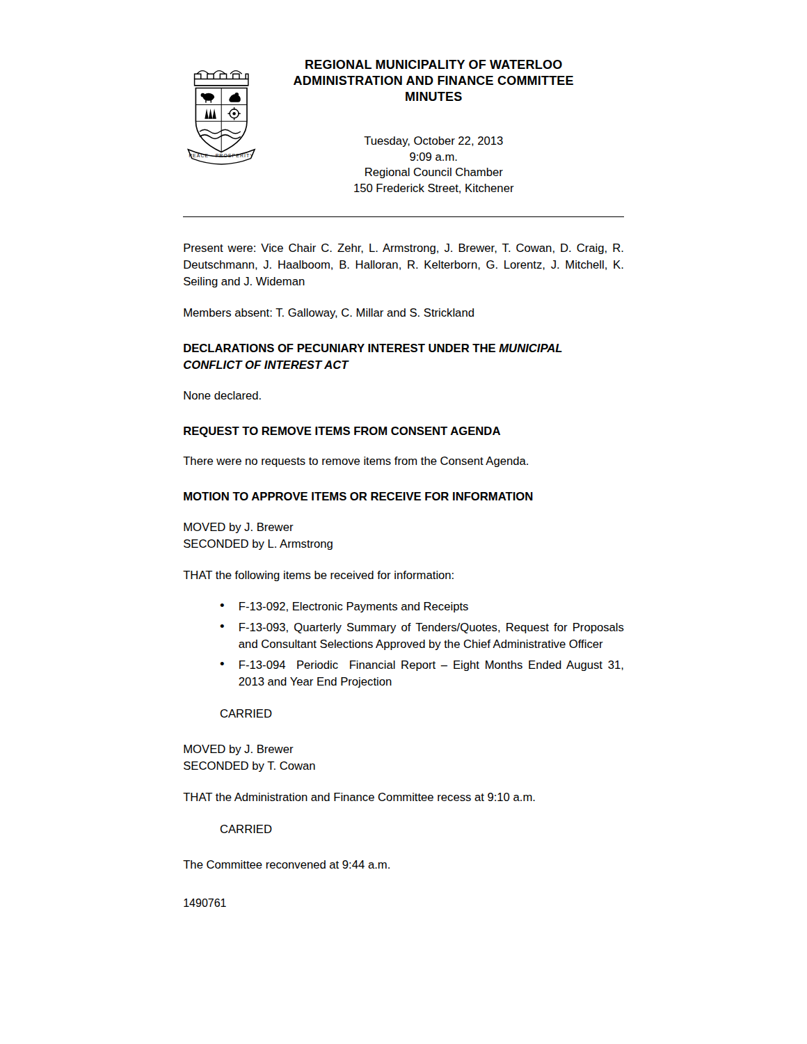PEACE · PROSPERITY
REGIONAL MUNICIPALITY OF WATERLOO
ADMINISTRATION AND FINANCE COMMITTEE
MINUTES
Tuesday, October 22, 2013
9:09 a.m.
Regional Council Chamber
150 Frederick Street, Kitchener
Present were: Vice Chair C. Zehr, L. Armstrong, J. Brewer, T. Cowan, D. Craig, R. Deutschmann, J. Haalboom, B. Halloran, R. Kelterborn, G. Lorentz, J. Mitchell, K. Seiling and J. Wideman
Members absent: T. Galloway, C. Millar and S. Strickland
DECLARATIONS OF PECUNIARY INTEREST UNDER THE MUNICIPAL CONFLICT OF INTEREST ACT
None declared.
REQUEST TO REMOVE ITEMS FROM CONSENT AGENDA
There were no requests to remove items from the Consent Agenda.
MOTION TO APPROVE ITEMS OR RECEIVE FOR INFORMATION
MOVED by J. Brewer
SECONDED by L. Armstrong
THAT the following items be received for information:
F-13-092, Electronic Payments and Receipts
F-13-093, Quarterly Summary of Tenders/Quotes, Request for Proposals and Consultant Selections Approved by the Chief Administrative Officer
F-13-094 Periodic Financial Report – Eight Months Ended August 31, 2013 and Year End Projection
CARRIED
MOVED by J. Brewer
SECONDED by T. Cowan
THAT the Administration and Finance Committee recess at 9:10 a.m.
CARRIED
The Committee reconvened at 9:44 a.m.
1490761